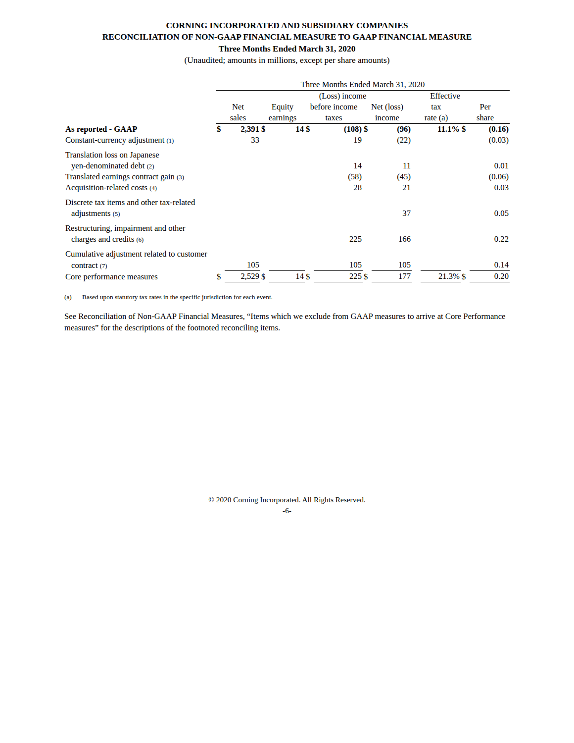CORNING INCORPORATED AND SUBSIDIARY COMPANIES
RECONCILIATION OF NON-GAAP FINANCIAL MEASURE TO GAAP FINANCIAL MEASURE
Three Months Ended March 31, 2020
(Unaudited; amounts in millions, except per share amounts)
| | Three Months Ended March 31, 2020 |
| | | | | (Loss) income | | Effective | |
| | Net | Equity | before income | Net (loss) | tax | Per |
| | sales | earnings | taxes | income | rate (a) | share |
| As reported - GAAP | $ | 2,391 | $ | 14 | $ | (108) | $ | (96) | | 11.1% | $ | (0.16) |
| Constant-currency adjustment (1) | | 33 | | | | 19 | | (22) | | | | (0.03) |
| Translation loss on Japanese | | | | | | | | | | | | |
| yen-denominated debt (2) | | | | | | 14 | | 11 | | | | 0.01 |
| Translated earnings contract gain (3) | | | | | | (58) | | (45) | | | | (0.06) |
| Acquisition-related costs (4) | | | | | | 28 | | 21 | | | | 0.03 |
| Discrete tax items and other tax-related | | | | | | | | | | | | |
| adjustments (5) | | | | | | | | 37 | | | | 0.05 |
| Restructuring, impairment and other | | | | | | | | | | | | |
| charges and credits (6) | | | | | | 225 | | 166 | | | | 0.22 |
| Cumulative adjustment related to customer | | | | | | | | | | | | |
| contract (7) | | 105 | | | | 105 | | 105 | | | | 0.14 |
| Core performance measures | $ | 2,529 | $ | 14 | $ | 225 | $ | 177 | | 21.3% | $ | 0.20 |
(a)
Based upon statutory tax rates in the specific jurisdiction for each event.
See Reconciliation of Non-GAAP Financial Measures, “Items which we exclude from GAAP measures to arrive at Core Performance measures” for the descriptions of the footnoted reconciling items.
© 2020 Corning Incorporated. All Rights Reserved.
-6-